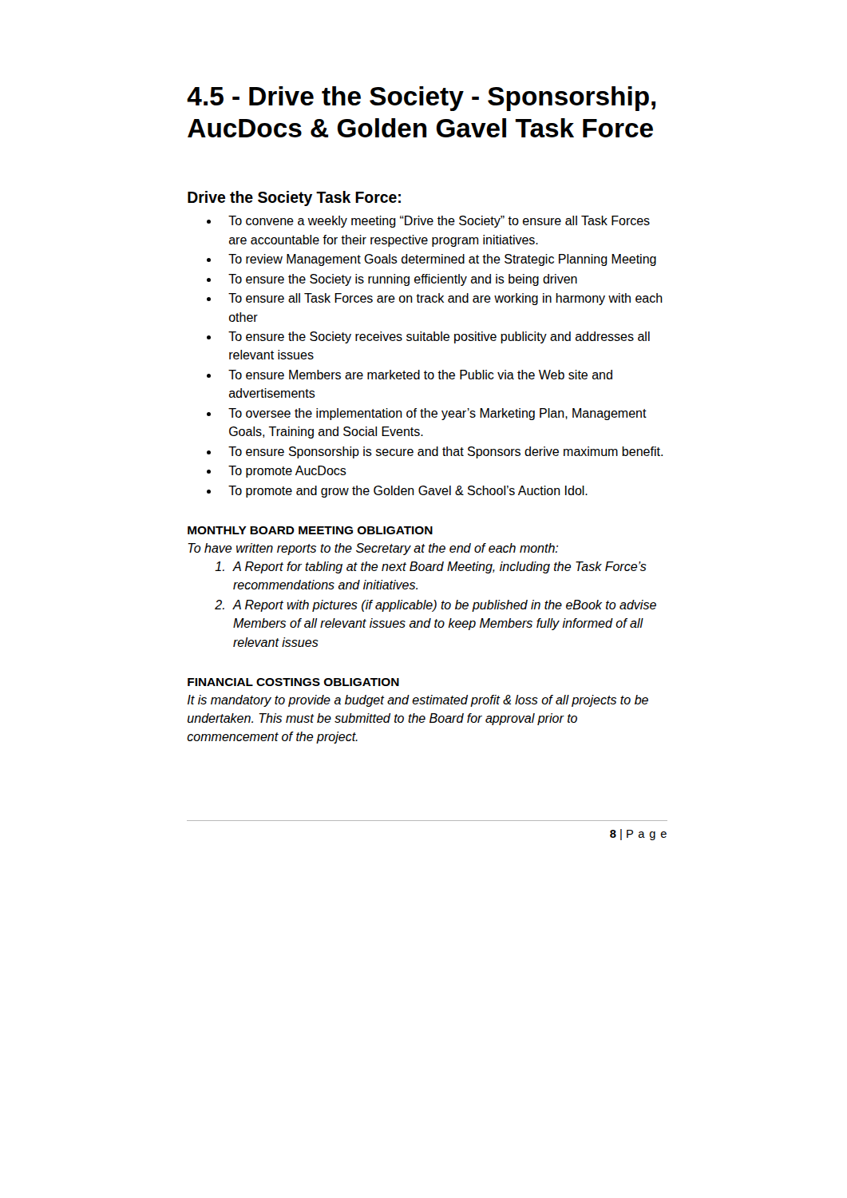4.5 - Drive the Society - Sponsorship, AucDocs & Golden Gavel Task Force
Drive the Society Task Force:
To convene a weekly meeting “Drive the Society” to ensure all Task Forces are accountable for their respective program initiatives.
To review Management Goals determined at the Strategic Planning Meeting
To ensure the Society is running efficiently and is being driven
To ensure all Task Forces are on track and are working in harmony with each other
To ensure the Society receives suitable positive publicity and addresses all relevant issues
To ensure Members are marketed to the Public via the Web site and advertisements
To oversee the implementation of the year’s Marketing Plan, Management Goals, Training and Social Events.
To ensure Sponsorship is secure and that Sponsors derive maximum benefit.
To promote AucDocs
To promote and grow the Golden Gavel & School’s Auction Idol.
MONTHLY BOARD MEETING OBLIGATION
To have written reports to the Secretary at the end of each month:
A Report for tabling at the next Board Meeting, including the Task Force’s recommendations and initiatives.
A Report with pictures (if applicable) to be published in the eBook to advise Members of all relevant issues and to keep Members fully informed of all relevant issues
FINANCIAL COSTINGS OBLIGATION
It is mandatory to provide a budget and estimated profit & loss of all projects to be undertaken. This must be submitted to the Board for approval prior to commencement of the project.
8 | P a g e